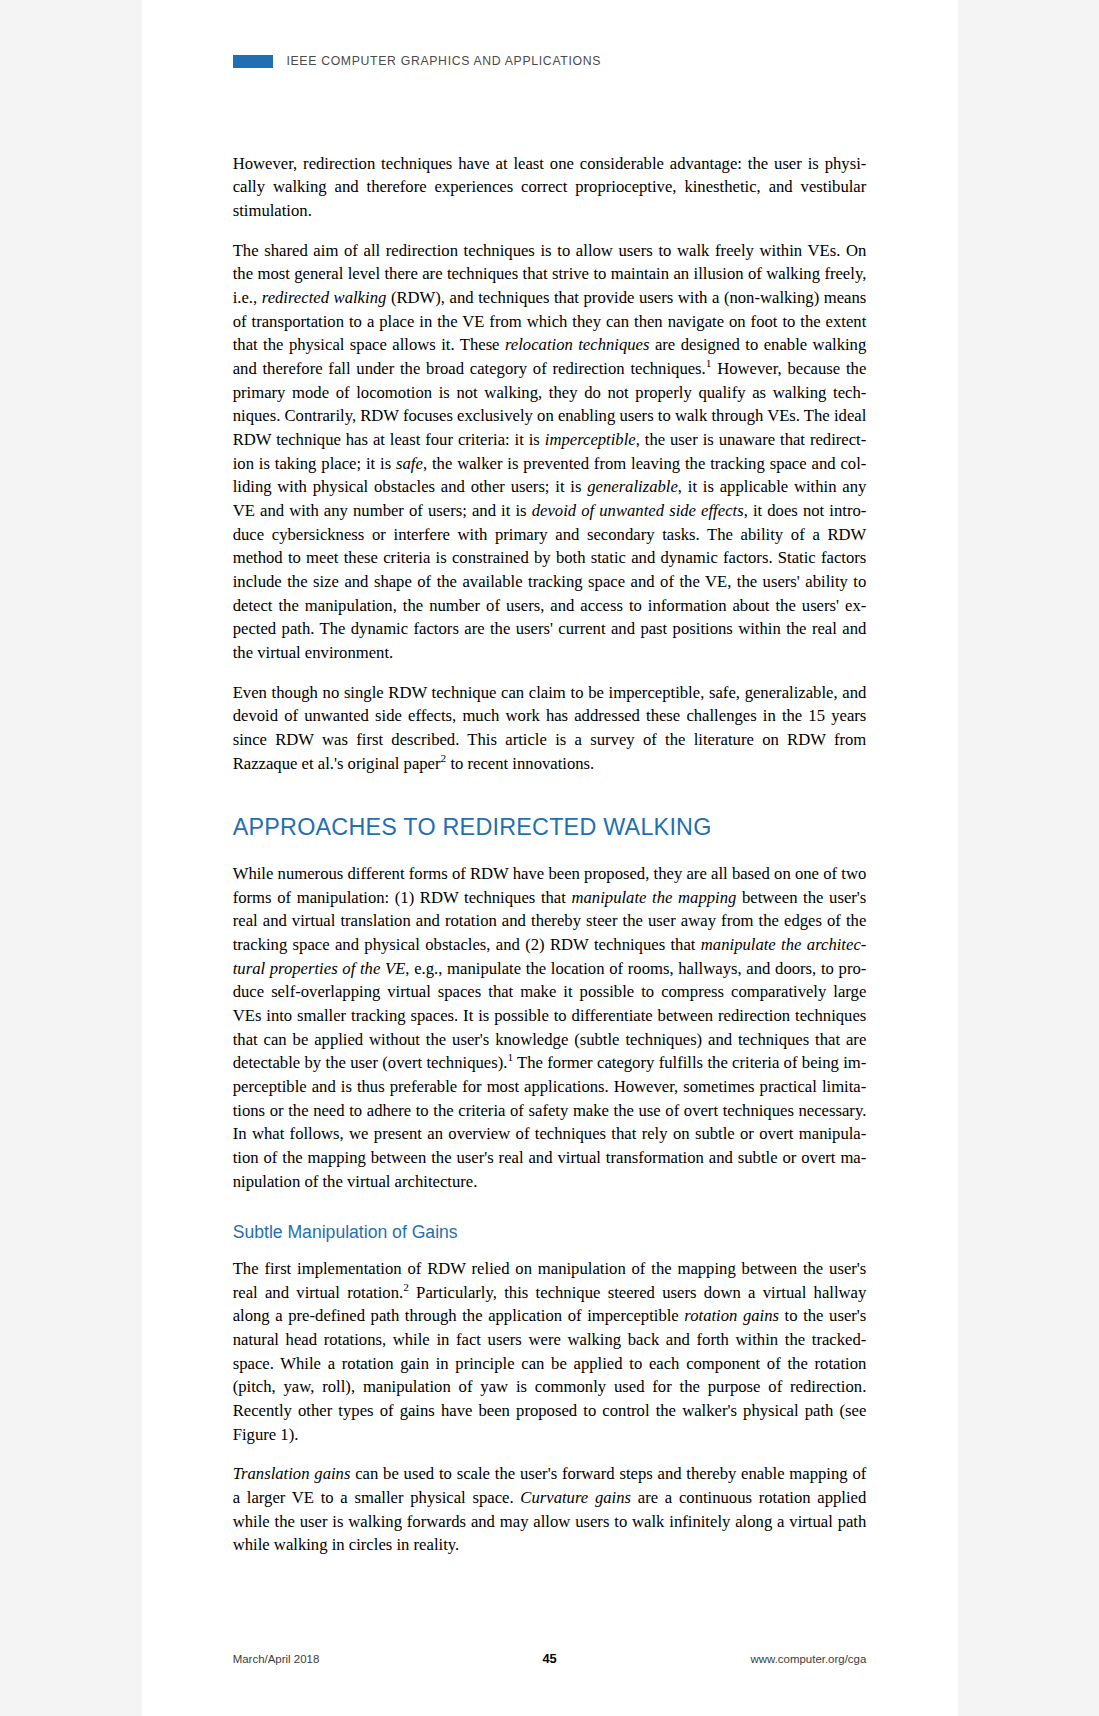IEEE Computer Graphics and Applications
However, redirection techniques have at least one considerable advantage: the user is physically walking and therefore experiences correct proprioceptive, kinesthetic, and vestibular stimulation.
The shared aim of all redirection techniques is to allow users to walk freely within VEs. On the most general level there are techniques that strive to maintain an illusion of walking freely, i.e., redirected walking (RDW), and techniques that provide users with a (non-walking) means of transportation to a place in the VE from which they can then navigate on foot to the extent that the physical space allows it. These relocation techniques are designed to enable walking and therefore fall under the broad category of redirection techniques.1 However, because the primary mode of locomotion is not walking, they do not properly qualify as walking techniques. Contrarily, RDW focuses exclusively on enabling users to walk through VEs. The ideal RDW technique has at least four criteria: it is imperceptible, the user is unaware that redirection is taking place; it is safe, the walker is prevented from leaving the tracking space and colliding with physical obstacles and other users; it is generalizable, it is applicable within any VE and with any number of users; and it is devoid of unwanted side effects, it does not introduce cybersickness or interfere with primary and secondary tasks. The ability of a RDW method to meet these criteria is constrained by both static and dynamic factors. Static factors include the size and shape of the available tracking space and of the VE, the users' ability to detect the manipulation, the number of users, and access to information about the users' expected path. The dynamic factors are the users' current and past positions within the real and the virtual environment.
Even though no single RDW technique can claim to be imperceptible, safe, generalizable, and devoid of unwanted side effects, much work has addressed these challenges in the 15 years since RDW was first described. This article is a survey of the literature on RDW from Razzaque et al.'s original paper2 to recent innovations.
Approaches to Redirected Walking
While numerous different forms of RDW have been proposed, they are all based on one of two forms of manipulation: (1) RDW techniques that manipulate the mapping between the user's real and virtual translation and rotation and thereby steer the user away from the edges of the tracking space and physical obstacles, and (2) RDW techniques that manipulate the architectural properties of the VE, e.g., manipulate the location of rooms, hallways, and doors, to produce self-overlapping virtual spaces that make it possible to compress comparatively large VEs into smaller tracking spaces. It is possible to differentiate between redirection techniques that can be applied without the user's knowledge (subtle techniques) and techniques that are detectable by the user (overt techniques).1 The former category fulfills the criteria of being imperceptible and is thus preferable for most applications. However, sometimes practical limitations or the need to adhere to the criteria of safety make the use of overt techniques necessary. In what follows, we present an overview of techniques that rely on subtle or overt manipulation of the mapping between the user's real and virtual transformation and subtle or overt manipulation of the virtual architecture.
Subtle Manipulation of Gains
The first implementation of RDW relied on manipulation of the mapping between the user's real and virtual rotation.2 Particularly, this technique steered users down a virtual hallway along a pre-defined path through the application of imperceptible rotation gains to the user's natural head rotations, while in fact users were walking back and forth within the tracked-space. While a rotation gain in principle can be applied to each component of the rotation (pitch, yaw, roll), manipulation of yaw is commonly used for the purpose of redirection. Recently other types of gains have been proposed to control the walker's physical path (see Figure 1).
Translation gains can be used to scale the user's forward steps and thereby enable mapping of a larger VE to a smaller physical space. Curvature gains are a continuous rotation applied while the user is walking forwards and may allow users to walk infinitely along a virtual path while walking in circles in reality.
March/April 2018
45
www.computer.org/cga